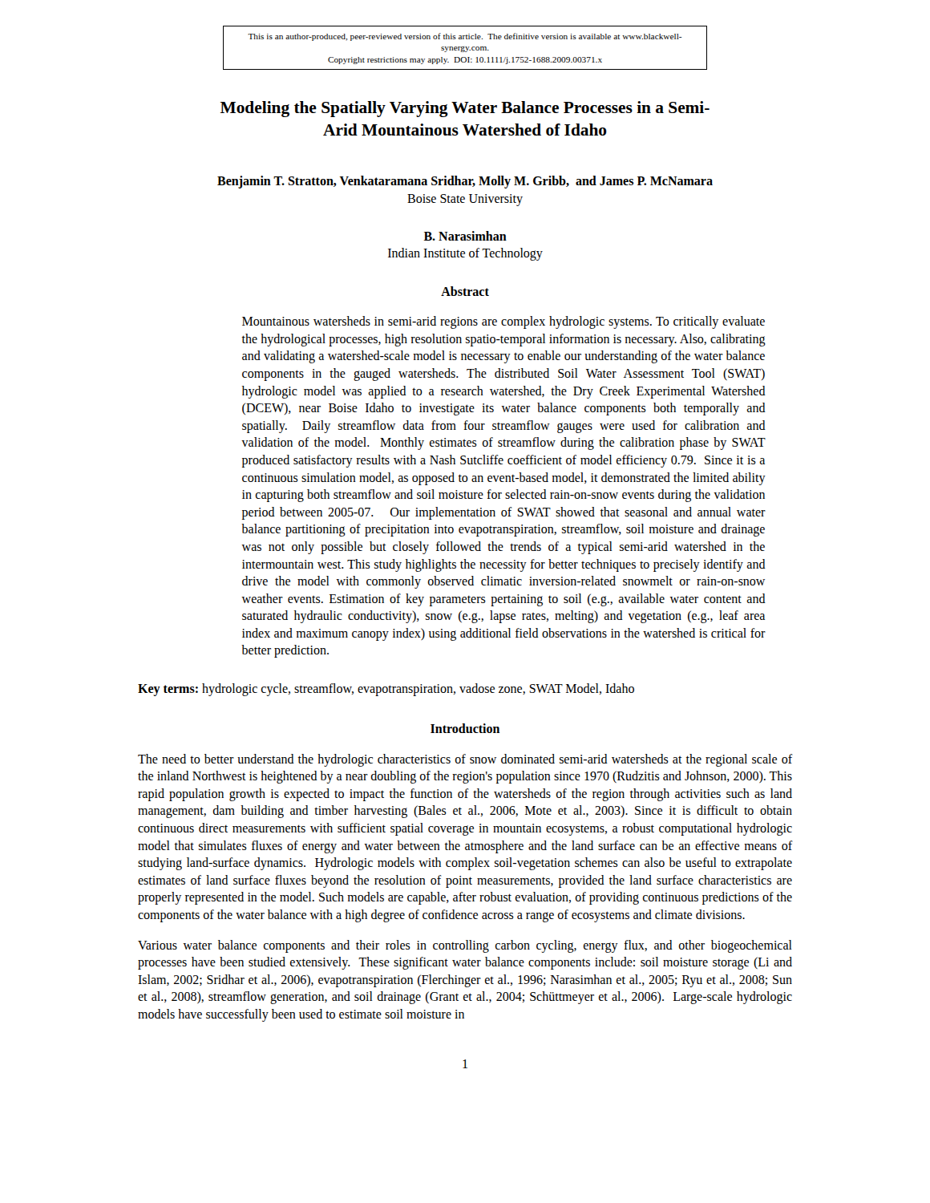This is an author-produced, peer-reviewed version of this article. The definitive version is available at www.blackwell-synergy.com.
Copyright restrictions may apply. DOI: 10.1111/j.1752-1688.2009.00371.x
Modeling the Spatially Varying Water Balance Processes in a Semi-
Arid Mountainous Watershed of Idaho
Benjamin T. Stratton, Venkataramana Sridhar, Molly M. Gribb, and James P. McNamara
Boise State University
B. Narasimhan
Indian Institute of Technology
Abstract
Mountainous watersheds in semi-arid regions are complex hydrologic systems. To critically evaluate the hydrological processes, high resolution spatio-temporal information is necessary. Also, calibrating and validating a watershed-scale model is necessary to enable our understanding of the water balance components in the gauged watersheds. The distributed Soil Water Assessment Tool (SWAT) hydrologic model was applied to a research watershed, the Dry Creek Experimental Watershed (DCEW), near Boise Idaho to investigate its water balance components both temporally and spatially. Daily streamflow data from four streamflow gauges were used for calibration and validation of the model. Monthly estimates of streamflow during the calibration phase by SWAT produced satisfactory results with a Nash Sutcliffe coefficient of model efficiency 0.79. Since it is a continuous simulation model, as opposed to an event-based model, it demonstrated the limited ability in capturing both streamflow and soil moisture for selected rain-on-snow events during the validation period between 2005-07. Our implementation of SWAT showed that seasonal and annual water balance partitioning of precipitation into evapotranspiration, streamflow, soil moisture and drainage was not only possible but closely followed the trends of a typical semi-arid watershed in the intermountain west. This study highlights the necessity for better techniques to precisely identify and drive the model with commonly observed climatic inversion-related snowmelt or rain-on-snow weather events. Estimation of key parameters pertaining to soil (e.g., available water content and saturated hydraulic conductivity), snow (e.g., lapse rates, melting) and vegetation (e.g., leaf area index and maximum canopy index) using additional field observations in the watershed is critical for better prediction.
Key terms: hydrologic cycle, streamflow, evapotranspiration, vadose zone, SWAT Model, Idaho
Introduction
The need to better understand the hydrologic characteristics of snow dominated semi-arid watersheds at the regional scale of the inland Northwest is heightened by a near doubling of the region's population since 1970 (Rudzitis and Johnson, 2000). This rapid population growth is expected to impact the function of the watersheds of the region through activities such as land management, dam building and timber harvesting (Bales et al., 2006, Mote et al., 2003). Since it is difficult to obtain continuous direct measurements with sufficient spatial coverage in mountain ecosystems, a robust computational hydrologic model that simulates fluxes of energy and water between the atmosphere and the land surface can be an effective means of studying land-surface dynamics. Hydrologic models with complex soil-vegetation schemes can also be useful to extrapolate estimates of land surface fluxes beyond the resolution of point measurements, provided the land surface characteristics are properly represented in the model. Such models are capable, after robust evaluation, of providing continuous predictions of the components of the water balance with a high degree of confidence across a range of ecosystems and climate divisions.
Various water balance components and their roles in controlling carbon cycling, energy flux, and other biogeochemical processes have been studied extensively. These significant water balance components include: soil moisture storage (Li and Islam, 2002; Sridhar et al., 2006), evapotranspiration (Flerchinger et al., 1996; Narasimhan et al., 2005; Ryu et al., 2008; Sun et al., 2008), streamflow generation, and soil drainage (Grant et al., 2004; Schüttmeyer et al., 2006). Large-scale hydrologic models have successfully been used to estimate soil moisture in
1